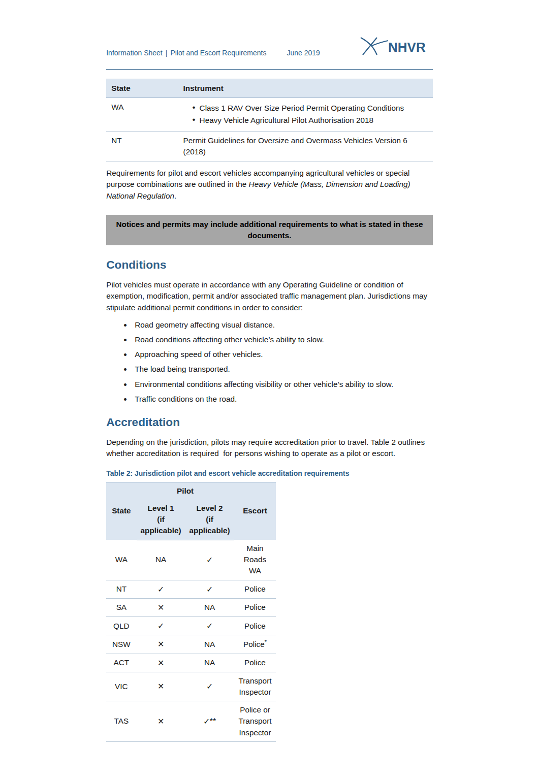Information Sheet|Pilot and Escort Requirements
June 2019
NHVR
| State | Instrument |
| --- | --- |
| WA | Class 1 RAV Over Size Period Permit Operating Conditions Heavy Vehicle Agricultural Pilot Authorisation 2018 |
| NT | Permit Guidelines for Oversize and Overmass Vehicles Version 6 (2018) |
Requirements for pilot and escort vehicles accompanying agricultural vehicles or special purpose combinations are outlined in the Heavy Vehicle (Mass, Dimension and Loading) National Regulation.
Notices and permits may include additional requirements to what is stated in these documents.
Conditions
Pilot vehicles must operate in accordance with any Operating Guideline or condition of exemption, modification, permit and/or associated traffic management plan. Jurisdictions may stipulate additional permit conditions in order to consider:
Road geometry affecting visual distance.
Road conditions affecting other vehicle’s ability to slow.
Approaching speed of other vehicles.
The load being transported.
Environmental conditions affecting visibility or other vehicle’s ability to slow.
Traffic conditions on the road.
Accreditation
Depending on the jurisdiction, pilots may require accreditation prior to travel. Table 2 outlines whether accreditation is required for persons wishing to operate as a pilot or escort.
Table 2: Jurisdiction pilot and escort vehicle accreditation requirements
| State | Pilot | Escort |
| --- | --- | --- |
| Level 1 (if applicable) | Level 2 (if applicable) |
| WA | NA | ✓ | Main Roads WA |
| NT | ✓ | ✓ | Police |
| SA | ✕ | NA | Police |
| QLD | ✓ | ✓ | Police |
| NSW | ✕ | NA | Police * |
| ACT | ✕ | NA | Police |
| VIC | ✕ | ✓ | Transport Inspector |
| TAS | ✕ | ✓** | Police or Transport Inspector |